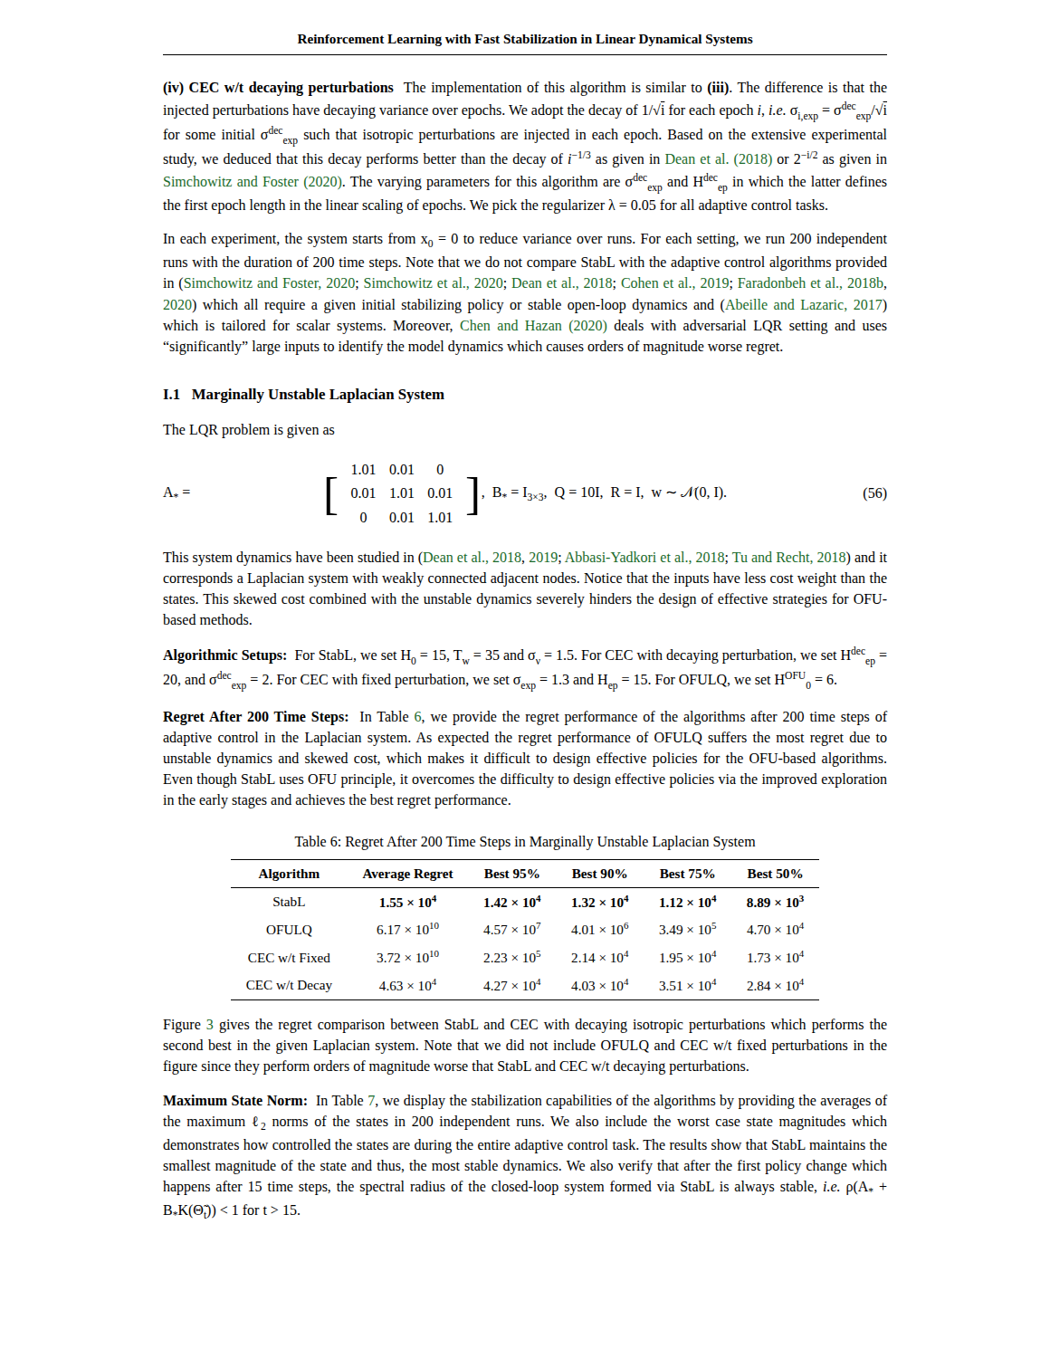Reinforcement Learning with Fast Stabilization in Linear Dynamical Systems
(iv) CEC w/t decaying perturbations The implementation of this algorithm is similar to (iii). The difference is that the injected perturbations have decaying variance over epochs. We adopt the decay of 1/√i for each epoch i, i.e. σi,exp = σdecexp/√i for some initial σdecexp such that isotropic perturbations are injected in each epoch. Based on the extensive experimental study, we deduced that this decay performs better than the decay of i−1/3 as given in Dean et al. (2018) or 2−i/2 as given in Simchowitz and Foster (2020). The varying parameters for this algorithm are σdecexp and Hdecep in which the latter defines the first epoch length in the linear scaling of epochs. We pick the regularizer λ = 0.05 for all adaptive control tasks.
In each experiment, the system starts from x0 = 0 to reduce variance over runs. For each setting, we run 200 independent runs with the duration of 200 time steps. Note that we do not compare StabL with the adaptive control algorithms provided in (Simchowitz and Foster, 2020; Simchowitz et al., 2020; Dean et al., 2018; Cohen et al., 2019; Faradonbeh et al., 2018b, 2020) which all require a given initial stabilizing policy or stable open-loop dynamics and (Abeille and Lazaric, 2017) which is tailored for scalar systems. Moreover, Chen and Hazan (2020) deals with adversarial LQR setting and uses “significantly” large inputs to identify the model dynamics which causes orders of magnitude worse regret.
I.1 Marginally Unstable Laplacian System
The LQR problem is given as
[
| 1.01 | 0.01 | 0 |
| 0.01 | 1.01 | 0.01 |
| 0 | 0.01 | 1.01 |
] , B* = I3×3, Q = 10I, R = I, w ∼ 𝒩(0, I). (56) A* =
This system dynamics have been studied in (Dean et al., 2018, 2019; Abbasi-Yadkori et al., 2018; Tu and Recht, 2018) and it corresponds a Laplacian system with weakly connected adjacent nodes. Notice that the inputs have less cost weight than the states. This skewed cost combined with the unstable dynamics severely hinders the design of effective strategies for OFU-based methods.
Algorithmic Setups: For StabL, we set H0 = 15, Tw = 35 and σν = 1.5. For CEC with decaying perturbation, we set Hdecep = 20, and σdecexp = 2. For CEC with fixed perturbation, we set σexp = 1.3 and Hep = 15. For OFULQ, we set HOFU0 = 6.
Regret After 200 Time Steps: In Table 6, we provide the regret performance of the algorithms after 200 time steps of adaptive control in the Laplacian system. As expected the regret performance of OFULQ suffers the most regret due to unstable dynamics and skewed cost, which makes it difficult to design effective policies for the OFU-based algorithms. Even though StabL uses OFU principle, it overcomes the difficulty to design effective policies via the improved exploration in the early stages and achieves the best regret performance.
Table 6: Regret After 200 Time Steps in Marginally Unstable Laplacian System
| Algorithm | Average Regret | Best 95% | Best 90% | Best 75% | Best 50% |
| --- | --- | --- | --- | --- | --- |
| StabL | 1.55 × 10 4 | 1.42 × 10 4 | 1.32 × 10 4 | 1.12 × 10 4 | 8.89 × 10 3 |
| OFULQ | 6.17 × 10 10 | 4.57 × 10 7 | 4.01 × 10 6 | 3.49 × 10 5 | 4.70 × 10 4 |
| CEC w/t Fixed | 3.72 × 10 10 | 2.23 × 10 5 | 2.14 × 10 4 | 1.95 × 10 4 | 1.73 × 10 4 |
| CEC w/t Decay | 4.63 × 10 4 | 4.27 × 10 4 | 4.03 × 10 4 | 3.51 × 10 4 | 2.84 × 10 4 |
Figure 3 gives the regret comparison between StabL and CEC with decaying isotropic perturbations which performs the second best in the given Laplacian system. Note that we did not include OFULQ and CEC w/t fixed perturbations in the figure since they perform orders of magnitude worse that StabL and CEC w/t decaying perturbations.
Maximum State Norm: In Table 7, we display the stabilization capabilities of the algorithms by providing the averages of the maximum ℓ2 norms of the states in 200 independent runs. We also include the worst case state magnitudes which demonstrates how controlled the states are during the entire adaptive control task. The results show that StabL maintains the smallest magnitude of the state and thus, the most stable dynamics. We also verify that after the first policy change which happens after 15 time steps, the spectral radius of the closed-loop system formed via StabL is always stable, i.e. ρ(A* + B*K(Θ̃t)) < 1 for t > 15.